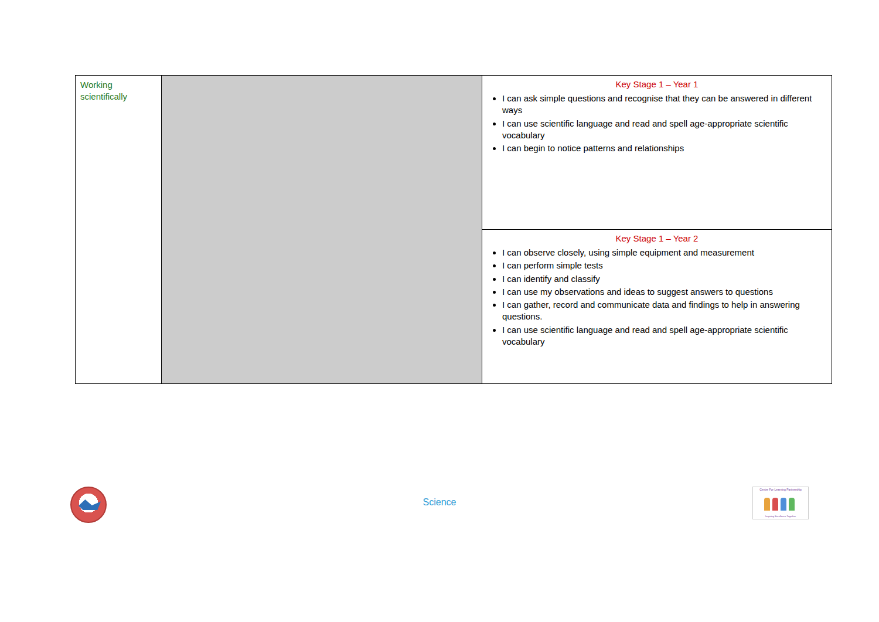| Working scientifically | | Key Stage 1 – Year 1 I can ask simple questions and recognise that they can be answered in different ways I can use scientific language and read and spell age-appropriate scientific vocabulary I can begin to notice patterns and relationships |
| Key Stage 1 – Year 2 I can observe closely, using simple equipment and measurement I can perform simple tests I can identify and classify I can use my observations and ideas to suggest answers to questions I can gather, record and communicate data and findings to help in answering questions. I can use scientific language and read and spell age-appropriate scientific vocabulary |
Science
Centre For Learning Partnership
Inspiring Excellence Together